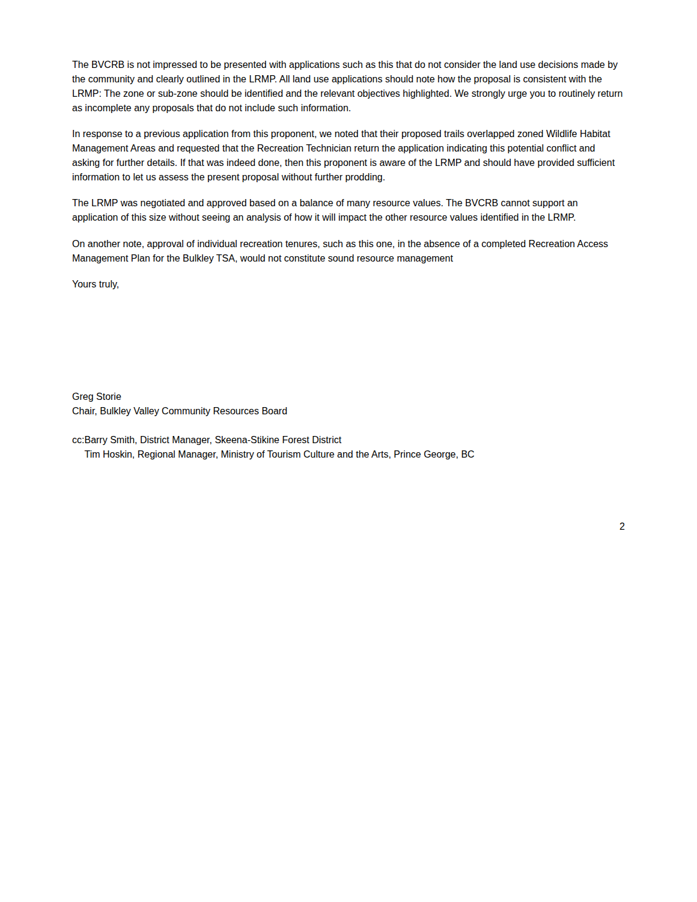The BVCRB is not impressed to be presented with applications such as this that do not consider the land use decisions made by the community and clearly outlined in the LRMP. All land use applications should note how the proposal is consistent with the LRMP: The zone or sub-zone should be identified and the relevant objectives highlighted. We strongly urge you to routinely return as incomplete any proposals that do not include such information.
In response to a previous application from this proponent, we noted that their proposed trails overlapped zoned Wildlife Habitat Management Areas and requested that the Recreation Technician return the application indicating this potential conflict and asking for further details. If that was indeed done, then this proponent is aware of the LRMP and should have provided sufficient information to let us assess the present proposal without further prodding.
The LRMP was negotiated and approved based on a balance of many resource values. The BVCRB cannot support an application of this size without seeing an analysis of how it will impact the other resource values identified in the LRMP.
On another note, approval of individual recreation tenures, such as this one, in the absence of a completed Recreation Access Management Plan for the Bulkley TSA, would not constitute sound resource management
Yours truly,
Greg Storie
Chair, Bulkley Valley Community Resources Board
| cc: | Barry Smith, District Manager, Skeena-Stikine Forest District Tim Hoskin, Regional Manager, Ministry of Tourism Culture and the Arts, Prince George, BC |
2